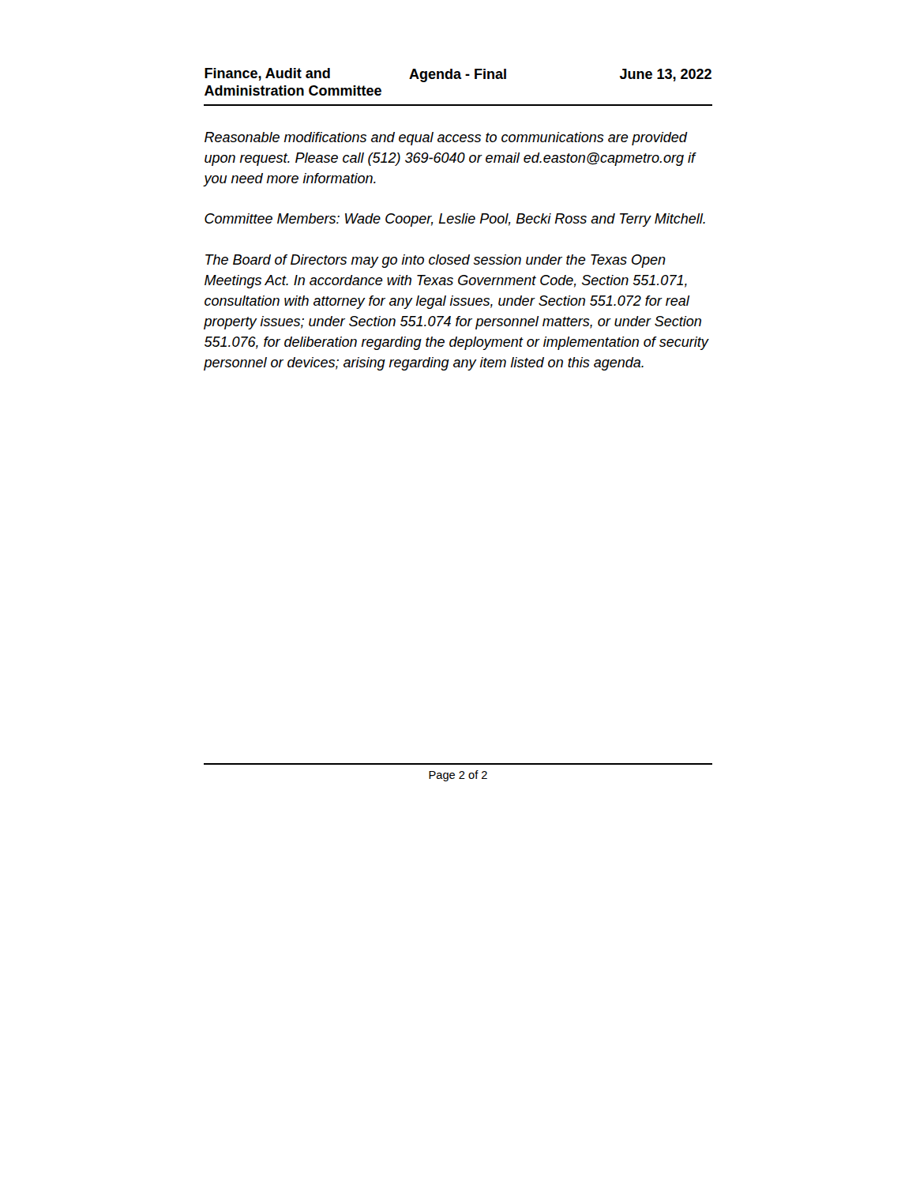Finance, Audit and
Administration Committee
Agenda - Final
June 13, 2022
Reasonable modifications and equal access to communications are provided upon request. Please call (512) 369-6040 or email ed.easton@capmetro.org if you need more information.
Committee Members: Wade Cooper, Leslie Pool, Becki Ross and Terry Mitchell.
The Board of Directors may go into closed session under the Texas Open Meetings Act. In accordance with Texas Government Code, Section 551.071, consultation with attorney for any legal issues, under Section 551.072 for real property issues; under Section 551.074 for personnel matters, or under Section 551.076, for deliberation regarding the deployment or implementation of security personnel or devices; arising regarding any item listed on this agenda.
Page 2 of 2